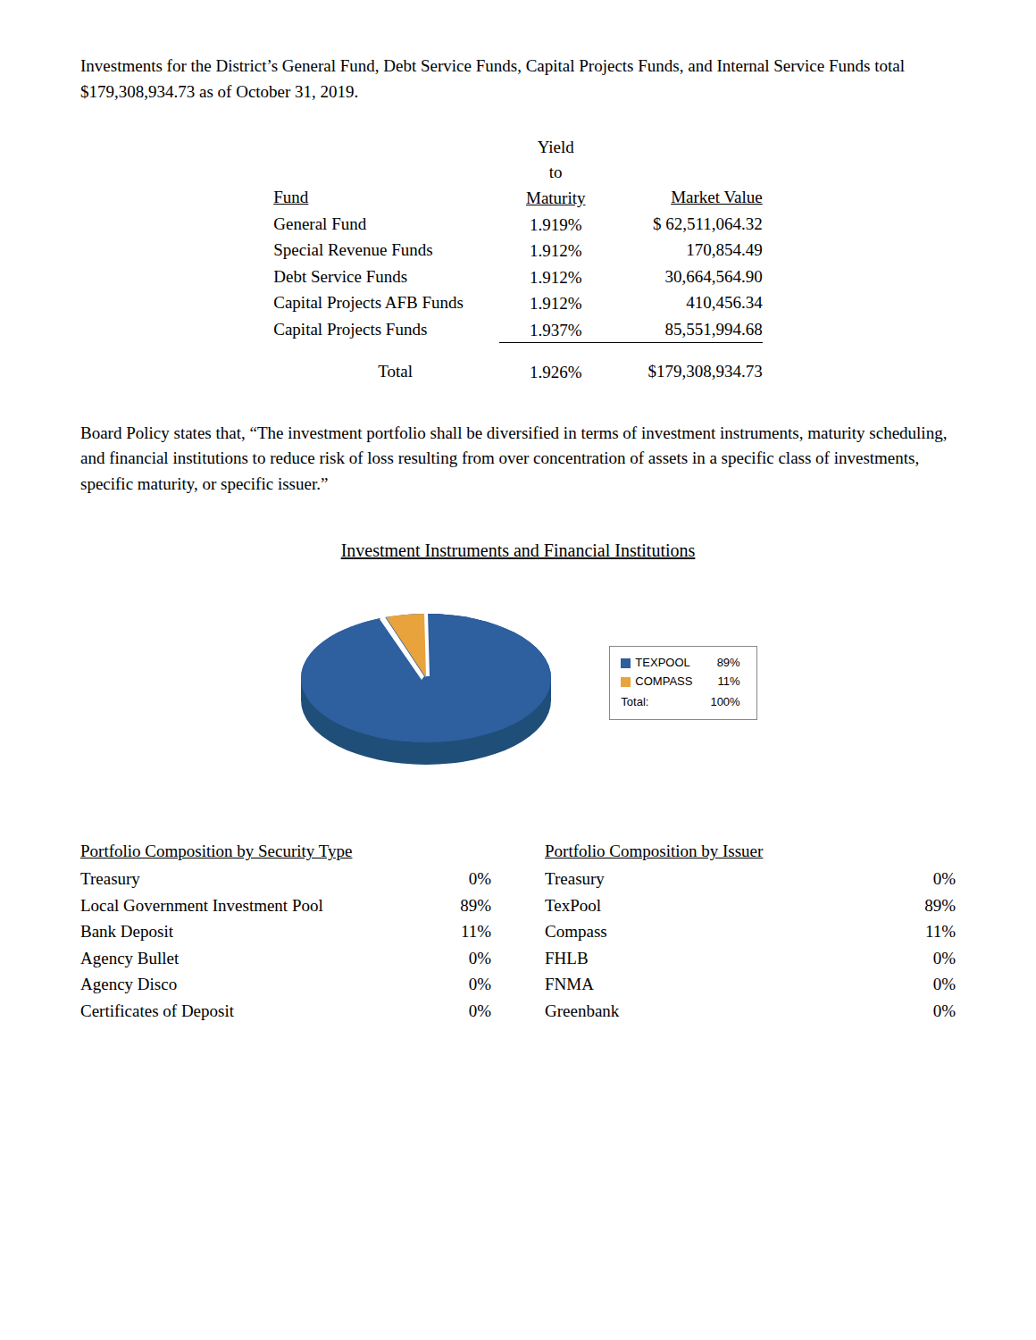Investments for the District’s General Fund, Debt Service Funds, Capital Projects Funds, and Internal Service Funds total $179,308,934.73 as of October 31, 2019.
| | Yield | |
| --- | --- | --- |
| | to | |
| Fund | Maturity | Market Value |
| General Fund | 1.919% | $ 62,511,064.32 |
| Special Revenue Funds | 1.912% | 170,854.49 |
| Debt Service Funds | 1.912% | 30,664,564.90 |
| Capital Projects AFB Funds | 1.912% | 410,456.34 |
| Capital Projects Funds | 1.937% | 85,551,994.68 |
| Total | 1.926% | $179,308,934.73 |
Board Policy states that, “The investment portfolio shall be diversified in terms of investment instruments, maturity scheduling, and financial institutions to reduce risk of loss resulting from over concentration of assets in a specific class of investments, specific maturity, or specific issuer.”
Investment Instruments and Financial Institutions
| TEXPOOL | 89% |
| COMPASS | 11% |
| Total: | 100% |
Portfolio Composition by Security Type
| Treasury | 0% |
| Local Government Investment Pool | 89% |
| Bank Deposit | 11% |
| Agency Bullet | 0% |
| Agency Disco | 0% |
| Certificates of Deposit | 0% |
Portfolio Composition by Issuer
| Treasury | 0% |
| TexPool | 89% |
| Compass | 11% |
| FHLB | 0% |
| FNMA | 0% |
| Greenbank | 0% |